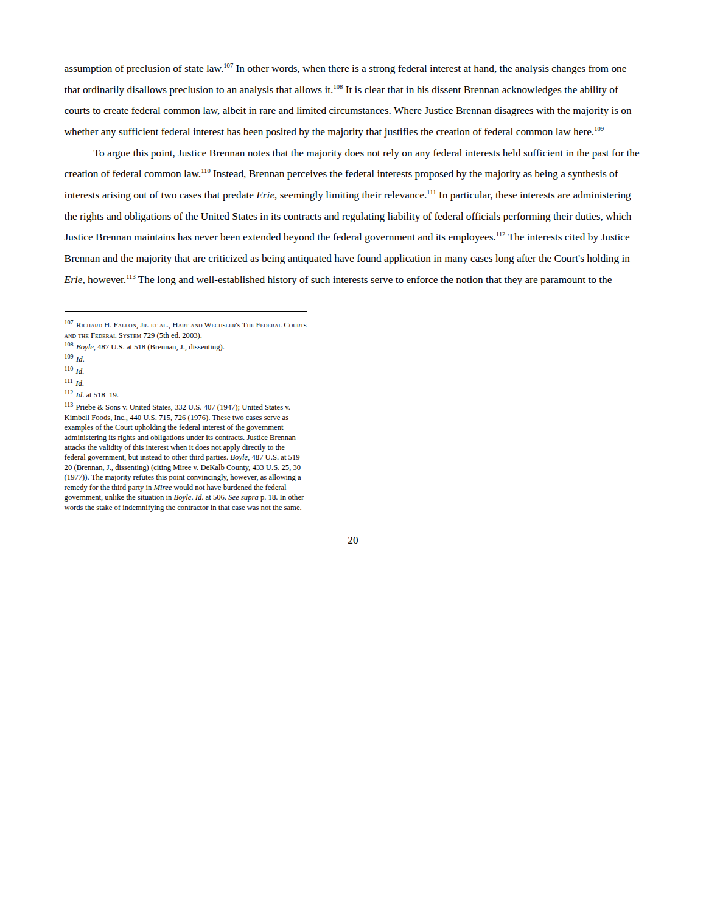assumption of preclusion of state law.107 In other words, when there is a strong federal interest at hand, the analysis changes from one that ordinarily disallows preclusion to an analysis that allows it.108 It is clear that in his dissent Brennan acknowledges the ability of courts to create federal common law, albeit in rare and limited circumstances. Where Justice Brennan disagrees with the majority is on whether any sufficient federal interest has been posited by the majority that justifies the creation of federal common law here.109
To argue this point, Justice Brennan notes that the majority does not rely on any federal interests held sufficient in the past for the creation of federal common law.110 Instead, Brennan perceives the federal interests proposed by the majority as being a synthesis of interests arising out of two cases that predate Erie, seemingly limiting their relevance.111 In particular, these interests are administering the rights and obligations of the United States in its contracts and regulating liability of federal officials performing their duties, which Justice Brennan maintains has never been extended beyond the federal government and its employees.112 The interests cited by Justice Brennan and the majority that are criticized as being antiquated have found application in many cases long after the Court's holding in Erie, however.113 The long and well-established history of such interests serve to enforce the notion that they are paramount to the
107 Richard H. Fallon, Jr. et al., Hart and Wechsler's The Federal Courts and the Federal System 729 (5th ed. 2003).
108 Boyle, 487 U.S. at 518 (Brennan, J., dissenting).
109 Id.
110 Id.
111 Id.
112 Id. at 518–19.
113 Priebe & Sons v. United States, 332 U.S. 407 (1947); United States v. Kimbell Foods, Inc., 440 U.S. 715, 726 (1976). These two cases serve as examples of the Court upholding the federal interest of the government administering its rights and obligations under its contracts. Justice Brennan attacks the validity of this interest when it does not apply directly to the federal government, but instead to other third parties. Boyle, 487 U.S. at 519–20 (Brennan, J., dissenting) (citing Miree v. DeKalb County, 433 U.S. 25, 30 (1977)). The majority refutes this point convincingly, however, as allowing a remedy for the third party in Miree would not have burdened the federal government, unlike the situation in Boyle. Id. at 506. See supra p. 18. In other words the stake of indemnifying the contractor in that case was not the same.
20